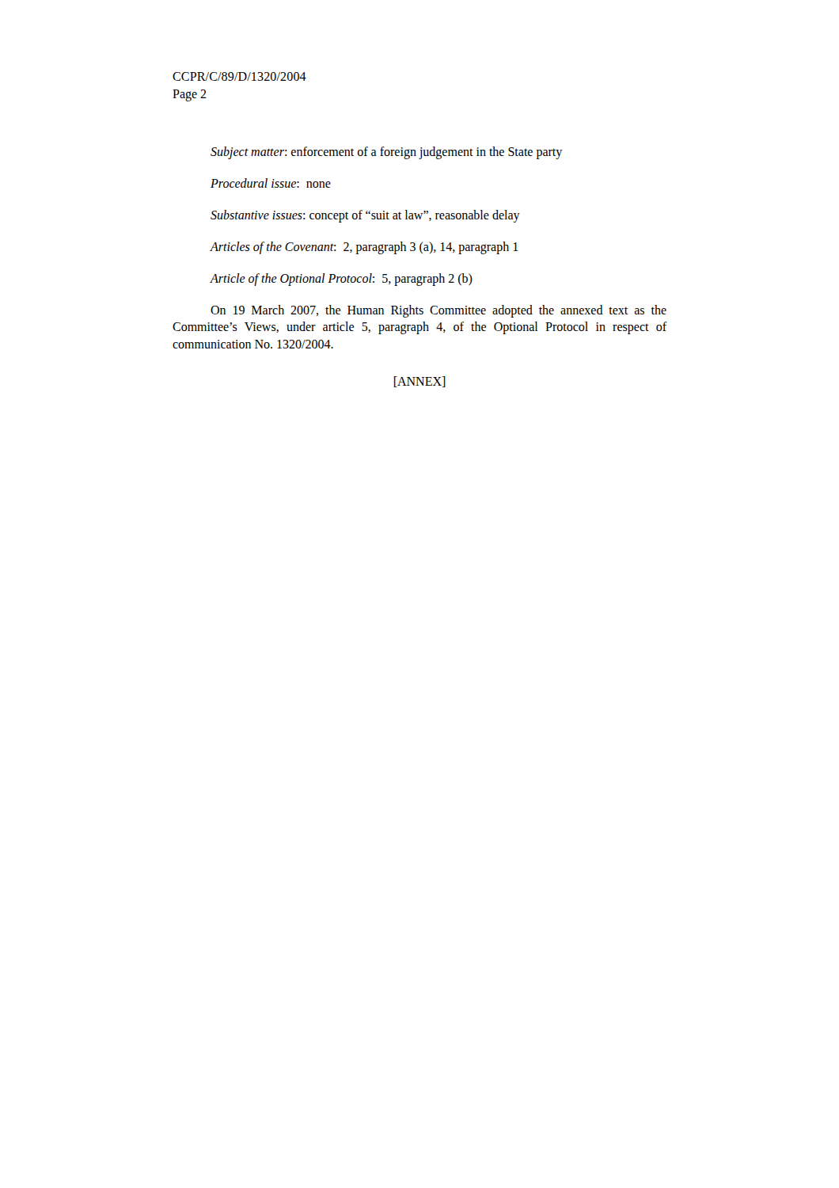CCPR/C/89/D/1320/2004
Page 2
Subject matter: enforcement of a foreign judgement in the State party
Procedural issue: none
Substantive issues: concept of “suit at law”, reasonable delay
Articles of the Covenant: 2, paragraph 3 (a), 14, paragraph 1
Article of the Optional Protocol: 5, paragraph 2 (b)
On 19 March 2007, the Human Rights Committee adopted the annexed text as the Committee’s Views, under article 5, paragraph 4, of the Optional Protocol in respect of communication No. 1320/2004.
[ANNEX]